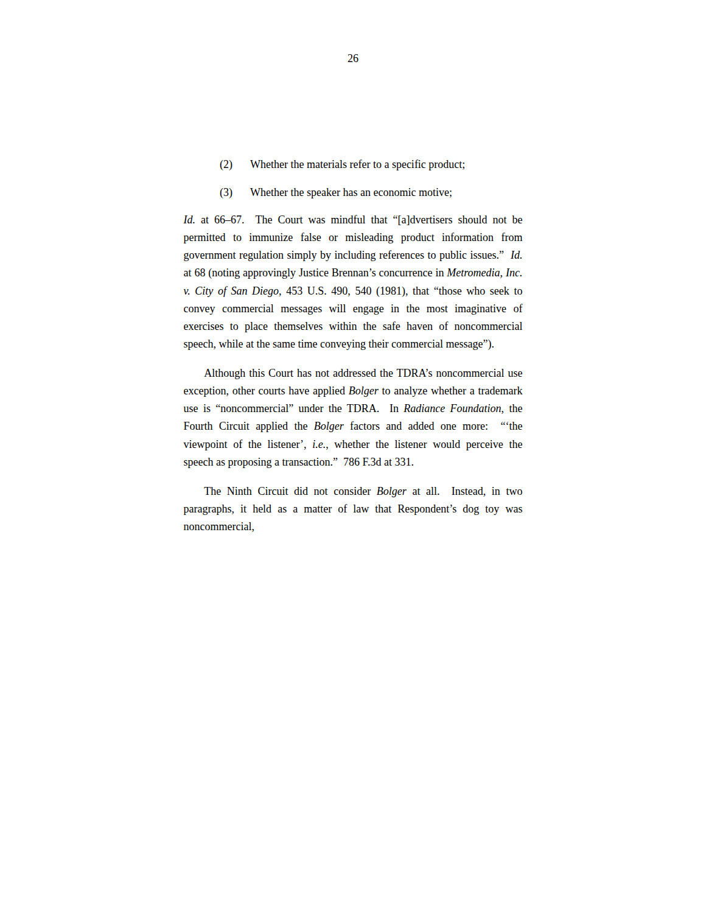26
(2) Whether the materials refer to a specific product;
(3) Whether the speaker has an economic motive;
Id. at 66–67. The Court was mindful that “[a]dvertisers should not be permitted to immunize false or misleading product information from government regulation simply by including references to public issues.” Id. at 68 (noting approvingly Justice Brennan’s concurrence in Metromedia, Inc. v. City of San Diego, 453 U.S. 490, 540 (1981), that “those who seek to convey commercial messages will engage in the most imaginative of exercises to place themselves within the safe haven of noncommercial speech, while at the same time conveying their commercial message”).
Although this Court has not addressed the TDRA’s noncommercial use exception, other courts have applied Bolger to analyze whether a trademark use is “noncommercial” under the TDRA. In Radiance Foundation, the Fourth Circuit applied the Bolger factors and added one more: “‘the viewpoint of the listener’, i.e., whether the listener would perceive the speech as proposing a transaction.” 786 F.3d at 331.
The Ninth Circuit did not consider Bolger at all. Instead, in two paragraphs, it held as a matter of law that Respondent’s dog toy was noncommercial,